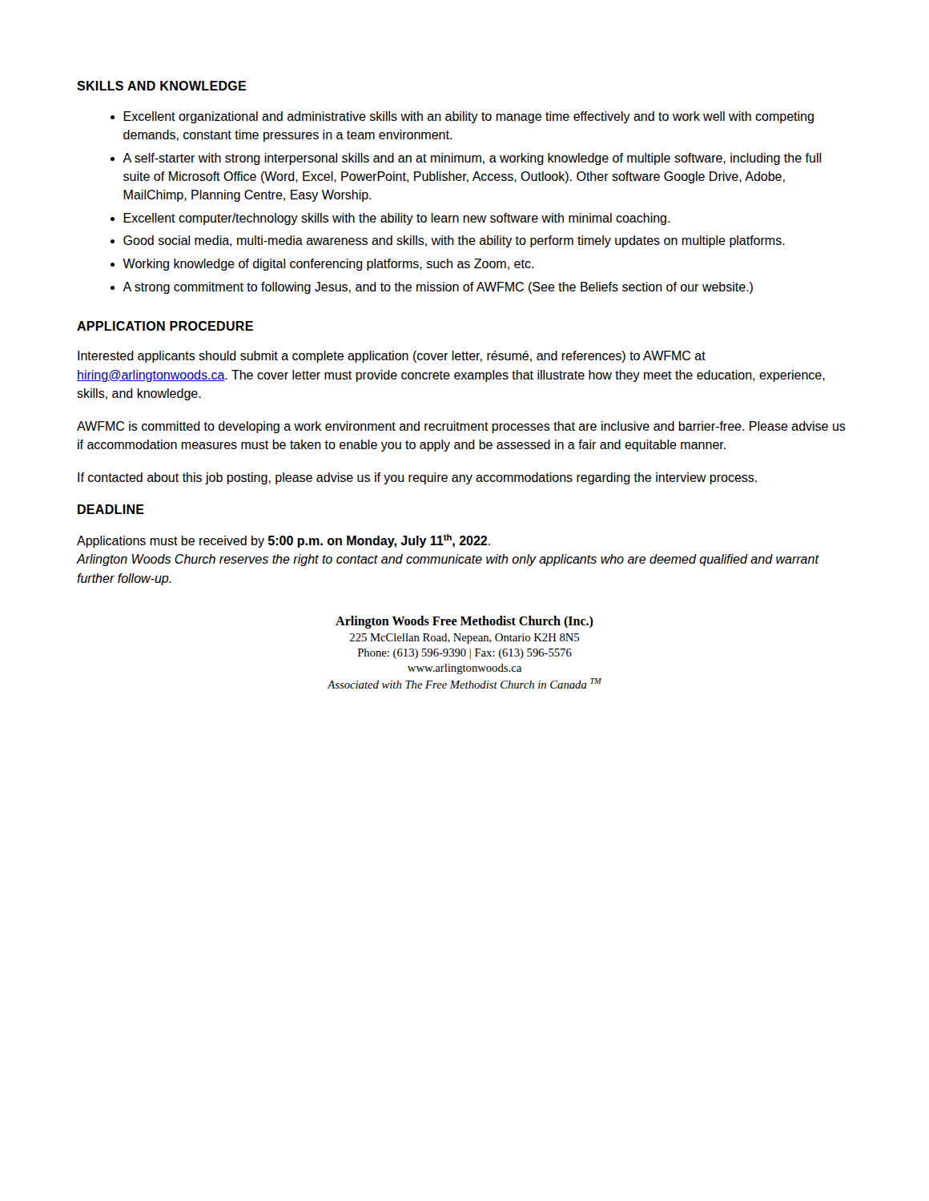SKILLS AND KNOWLEDGE
Excellent organizational and administrative skills with an ability to manage time effectively and to work well with competing demands, constant time pressures in a team environment.
A self-starter with strong interpersonal skills and an at minimum, a working knowledge of multiple software, including the full suite of Microsoft Office (Word, Excel, PowerPoint, Publisher, Access, Outlook). Other software Google Drive, Adobe, MailChimp, Planning Centre, Easy Worship.
Excellent computer/technology skills with the ability to learn new software with minimal coaching.
Good social media, multi-media awareness and skills, with the ability to perform timely updates on multiple platforms.
Working knowledge of digital conferencing platforms, such as Zoom, etc.
A strong commitment to following Jesus, and to the mission of AWFMC (See the Beliefs section of our website.)
APPLICATION PROCEDURE
Interested applicants should submit a complete application (cover letter, résumé, and references) to AWFMC at hiring@arlingtonwoods.ca. The cover letter must provide concrete examples that illustrate how they meet the education, experience, skills, and knowledge.
AWFMC is committed to developing a work environment and recruitment processes that are inclusive and barrier-free. Please advise us if accommodation measures must be taken to enable you to apply and be assessed in a fair and equitable manner.
If contacted about this job posting, please advise us if you require any accommodations regarding the interview process.
DEADLINE
Applications must be received by 5:00 p.m. on Monday, July 11th, 2022.
Arlington Woods Church reserves the right to contact and communicate with only applicants who are deemed qualified and warrant further follow-up.
Arlington Woods Free Methodist Church (Inc.)
225 McClellan Road, Nepean, Ontario K2H 8N5
Phone: (613) 596-9390 | Fax: (613) 596-5576
www.arlingtonwoods.ca
Associated with The Free Methodist Church in Canada TM